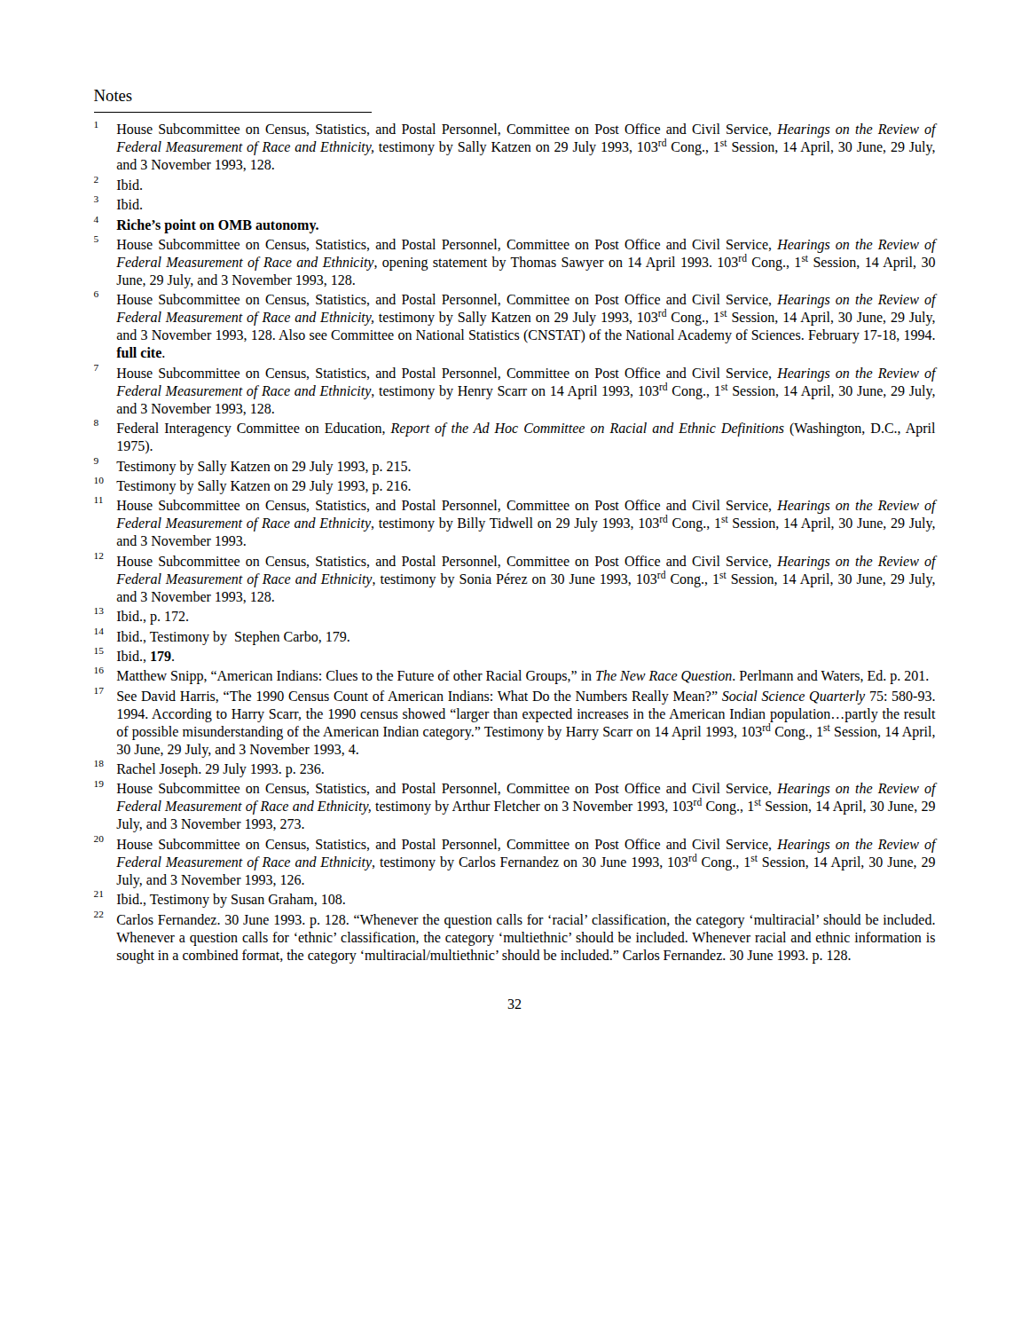Notes
House Subcommittee on Census, Statistics, and Postal Personnel, Committee on Post Office and Civil Service, Hearings on the Review of Federal Measurement of Race and Ethnicity, testimony by Sally Katzen on 29 July 1993, 103rd Cong., 1st Session, 14 April, 30 June, 29 July, and 3 November 1993, 128.
Ibid.
Ibid.
Riche’s point on OMB autonomy.
House Subcommittee on Census, Statistics, and Postal Personnel, Committee on Post Office and Civil Service, Hearings on the Review of Federal Measurement of Race and Ethnicity, opening statement by Thomas Sawyer on 14 April 1993. 103rd Cong., 1st Session, 14 April, 30 June, 29 July, and 3 November 1993, 128.
House Subcommittee on Census, Statistics, and Postal Personnel, Committee on Post Office and Civil Service, Hearings on the Review of Federal Measurement of Race and Ethnicity, testimony by Sally Katzen on 29 July 1993, 103rd Cong., 1st Session, 14 April, 30 June, 29 July, and 3 November 1993, 128. Also see Committee on National Statistics (CNSTAT) of the National Academy of Sciences. February 17-18, 1994. full cite.
House Subcommittee on Census, Statistics, and Postal Personnel, Committee on Post Office and Civil Service, Hearings on the Review of Federal Measurement of Race and Ethnicity, testimony by Henry Scarr on 14 April 1993, 103rd Cong., 1st Session, 14 April, 30 June, 29 July, and 3 November 1993, 128.
Federal Interagency Committee on Education, Report of the Ad Hoc Committee on Racial and Ethnic Definitions (Washington, D.C., April 1975).
Testimony by Sally Katzen on 29 July 1993, p. 215.
Testimony by Sally Katzen on 29 July 1993, p. 216.
House Subcommittee on Census, Statistics, and Postal Personnel, Committee on Post Office and Civil Service, Hearings on the Review of Federal Measurement of Race and Ethnicity, testimony by Billy Tidwell on 29 July 1993, 103rd Cong., 1st Session, 14 April, 30 June, 29 July, and 3 November 1993.
House Subcommittee on Census, Statistics, and Postal Personnel, Committee on Post Office and Civil Service, Hearings on the Review of Federal Measurement of Race and Ethnicity, testimony by Sonia Pérez on 30 June 1993, 103rd Cong., 1st Session, 14 April, 30 June, 29 July, and 3 November 1993, 128.
Ibid., p. 172.
Ibid., Testimony by Stephen Carbo, 179.
Ibid., 179.
Matthew Snipp, “American Indians: Clues to the Future of other Racial Groups,” in The New Race Question. Perlmann and Waters, Ed. p. 201.
See David Harris, “The 1990 Census Count of American Indians: What Do the Numbers Really Mean?” Social Science Quarterly 75: 580-93. 1994. According to Harry Scarr, the 1990 census showed “larger than expected increases in the American Indian population…partly the result of possible misunderstanding of the American Indian category.” Testimony by Harry Scarr on 14 April 1993, 103rd Cong., 1st Session, 14 April, 30 June, 29 July, and 3 November 1993, 4.
Rachel Joseph. 29 July 1993. p. 236.
House Subcommittee on Census, Statistics, and Postal Personnel, Committee on Post Office and Civil Service, Hearings on the Review of Federal Measurement of Race and Ethnicity, testimony by Arthur Fletcher on 3 November 1993, 103rd Cong., 1st Session, 14 April, 30 June, 29 July, and 3 November 1993, 273.
House Subcommittee on Census, Statistics, and Postal Personnel, Committee on Post Office and Civil Service, Hearings on the Review of Federal Measurement of Race and Ethnicity, testimony by Carlos Fernandez on 30 June 1993, 103rd Cong., 1st Session, 14 April, 30 June, 29 July, and 3 November 1993, 126.
Ibid., Testimony by Susan Graham, 108.
Carlos Fernandez. 30 June 1993. p. 128. “Whenever the question calls for ‘racial’ classification, the category ‘multiracial’ should be included. Whenever a question calls for ‘ethnic’ classification, the category ‘multiethnic’ should be included. Whenever racial and ethnic information is sought in a combined format, the category ‘multiracial/multiethnic’ should be included.” Carlos Fernandez. 30 June 1993. p. 128.
32